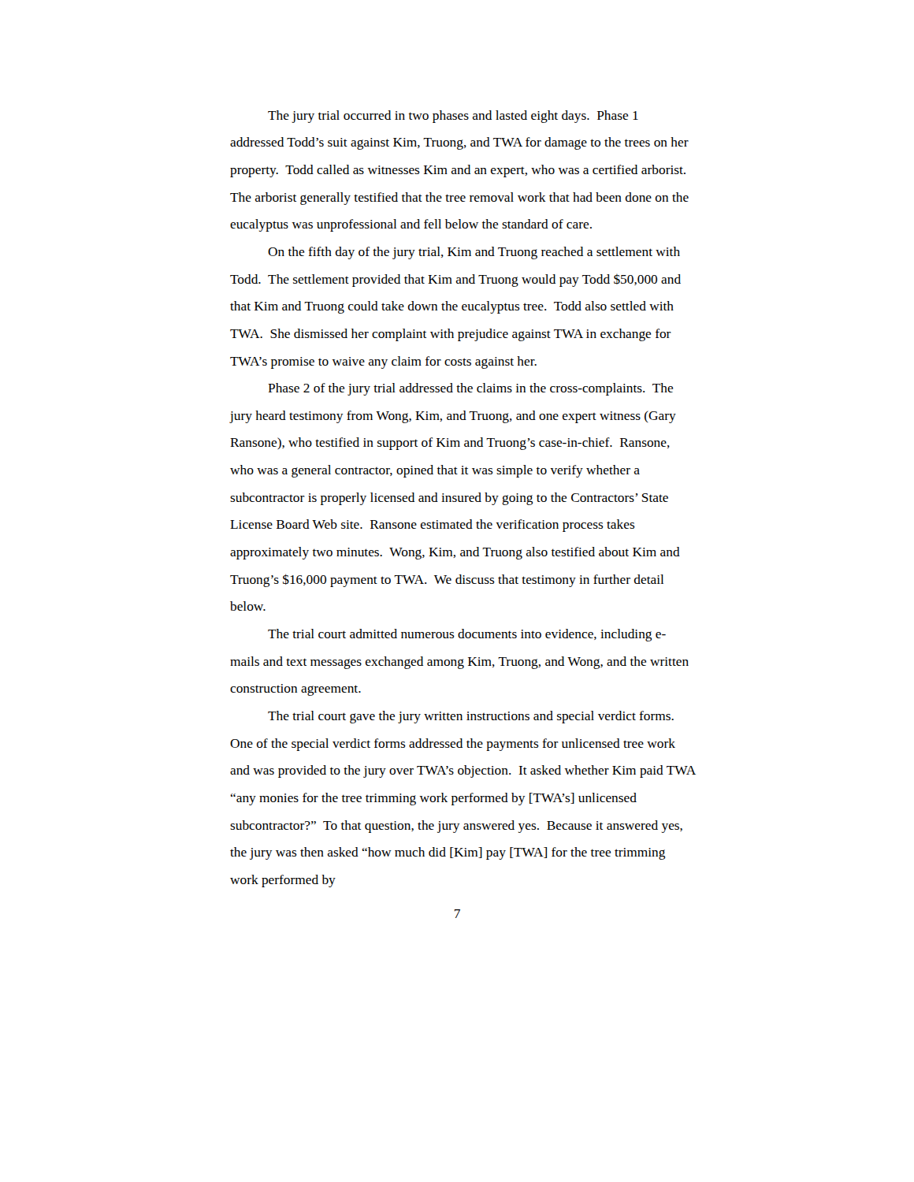The jury trial occurred in two phases and lasted eight days. Phase 1 addressed Todd’s suit against Kim, Truong, and TWA for damage to the trees on her property. Todd called as witnesses Kim and an expert, who was a certified arborist. The arborist generally testified that the tree removal work that had been done on the eucalyptus was unprofessional and fell below the standard of care.
On the fifth day of the jury trial, Kim and Truong reached a settlement with Todd. The settlement provided that Kim and Truong would pay Todd $50,000 and that Kim and Truong could take down the eucalyptus tree. Todd also settled with TWA. She dismissed her complaint with prejudice against TWA in exchange for TWA’s promise to waive any claim for costs against her.
Phase 2 of the jury trial addressed the claims in the cross-complaints. The jury heard testimony from Wong, Kim, and Truong, and one expert witness (Gary Ransone), who testified in support of Kim and Truong’s case-in-chief. Ransone, who was a general contractor, opined that it was simple to verify whether a subcontractor is properly licensed and insured by going to the Contractors’ State License Board Web site. Ransone estimated the verification process takes approximately two minutes. Wong, Kim, and Truong also testified about Kim and Truong’s $16,000 payment to TWA. We discuss that testimony in further detail below.
The trial court admitted numerous documents into evidence, including e-mails and text messages exchanged among Kim, Truong, and Wong, and the written construction agreement.
The trial court gave the jury written instructions and special verdict forms. One of the special verdict forms addressed the payments for unlicensed tree work and was provided to the jury over TWA’s objection. It asked whether Kim paid TWA “any monies for the tree trimming work performed by [TWA’s] unlicensed subcontractor?” To that question, the jury answered yes. Because it answered yes, the jury was then asked “how much did [Kim] pay [TWA] for the tree trimming work performed by
7